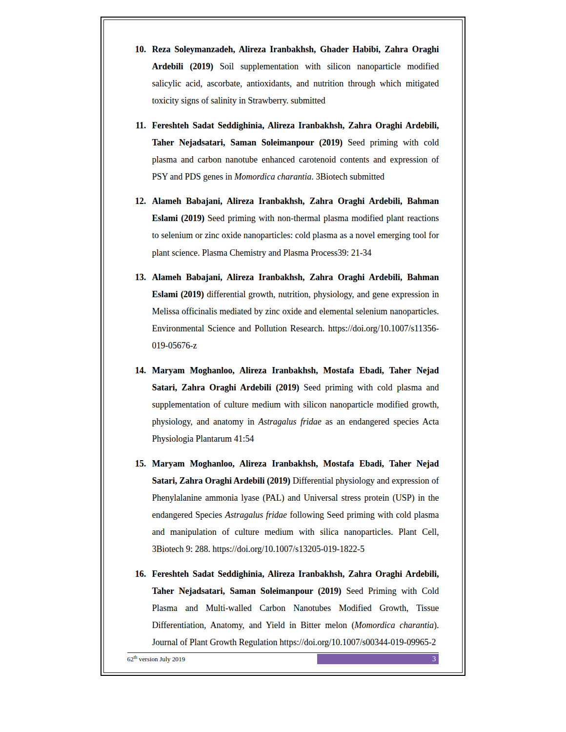Reza Soleymanzadeh, Alireza Iranbakhsh, Ghader Habibi, Zahra Oraghi Ardebili (2019) Soil supplementation with silicon nanoparticle modified salicylic acid, ascorbate, antioxidants, and nutrition through which mitigated toxicity signs of salinity in Strawberry. submitted
Fereshteh Sadat Seddighinia, Alireza Iranbakhsh, Zahra Oraghi Ardebili, Taher Nejadsatari, Saman Soleimanpour (2019) Seed priming with cold plasma and carbon nanotube enhanced carotenoid contents and expression of PSY and PDS genes in Momordica charantia. 3Biotech submitted
Alameh Babajani, Alireza Iranbakhsh, Zahra Oraghi Ardebili, Bahman Eslami (2019) Seed priming with non-thermal plasma modified plant reactions to selenium or zinc oxide nanoparticles: cold plasma as a novel emerging tool for plant science. Plasma Chemistry and Plasma Process39: 21-34
Alameh Babajani, Alireza Iranbakhsh, Zahra Oraghi Ardebili, Bahman Eslami (2019) differential growth, nutrition, physiology, and gene expression in Melissa officinalis mediated by zinc oxide and elemental selenium nanoparticles. Environmental Science and Pollution Research. https://doi.org/10.1007/s11356-019-05676-z
Maryam Moghanloo, Alireza Iranbakhsh, Mostafa Ebadi, Taher Nejad Satari, Zahra Oraghi Ardebili (2019) Seed priming with cold plasma and supplementation of culture medium with silicon nanoparticle modified growth, physiology, and anatomy in Astragalus fridae as an endangered species Acta Physiologia Plantarum 41:54
Maryam Moghanloo, Alireza Iranbakhsh, Mostafa Ebadi, Taher Nejad Satari, Zahra Oraghi Ardebili (2019) Differential physiology and expression of Phenylalanine ammonia lyase (PAL) and Universal stress protein (USP) in the endangered Species Astragalus fridae following Seed priming with cold plasma and manipulation of culture medium with silica nanoparticles. Plant Cell, 3Biotech 9: 288. https://doi.org/10.1007/s13205-019-1822-5
Fereshteh Sadat Seddighinia, Alireza Iranbakhsh, Zahra Oraghi Ardebili, Taher Nejadsatari, Saman Soleimanpour (2019) Seed Priming with Cold Plasma and Multi-walled Carbon Nanotubes Modified Growth, Tissue Differentiation, Anatomy, and Yield in Bitter melon (Momordica charantia). Journal of Plant Growth Regulation https://doi.org/10.1007/s00344-019-09965-2
62th version July 2019 3